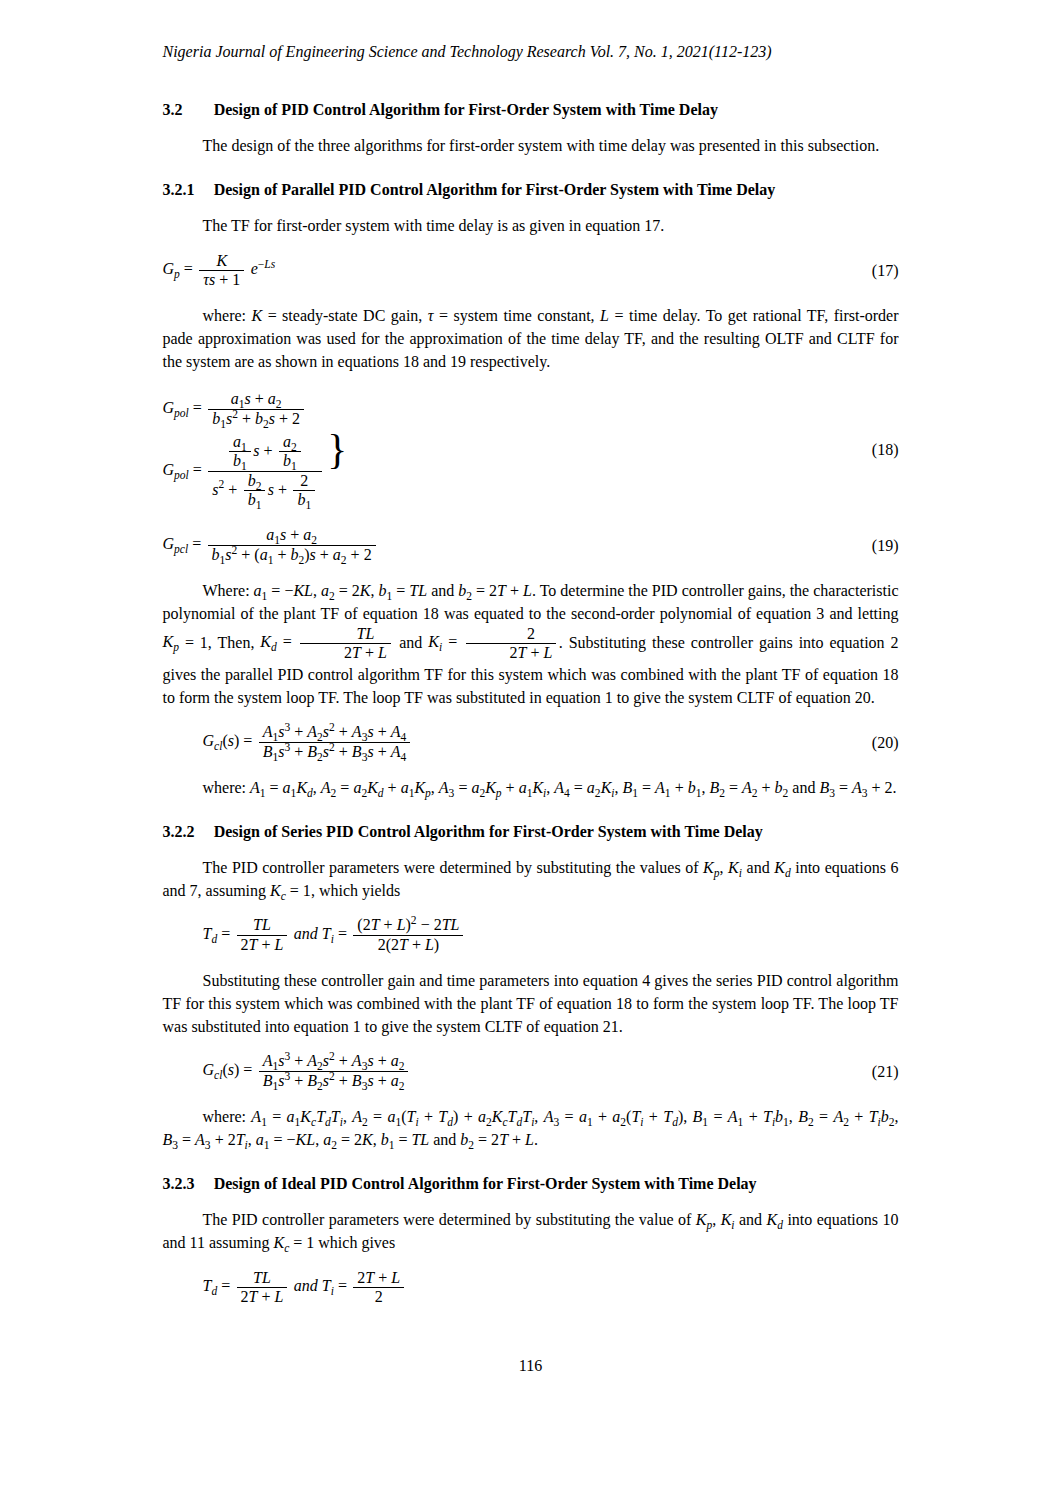Nigeria Journal of Engineering Science and Technology Research Vol. 7, No. 1, 2021(112-123)
3.2 Design of PID Control Algorithm for First-Order System with Time Delay
The design of the three algorithms for first-order system with time delay was presented in this subsection.
3.2.1 Design of Parallel PID Control Algorithm for First-Order System with Time Delay
The TF for first-order system with time delay is as given in equation 17.
Gp = Kτs + 1 e−Ls
(17)
where: K = steady-state DC gain, τ = system time constant, L = time delay. To get rational TF, first-order pade approximation was used for the approximation of the time delay TF, and the resulting OLTF and CLTF for the system are as shown in equations 18 and 19 respectively.
Gpol = a1s + a2 b1s2 + b2s + 2
Gpol = a1 b1 s + a2 b1 s2 + b2 b1 s + 2 b1
}
(18)
Gpcl = a1s + a2 b1s2 + (a1 + b2)s + a2 + 2
(19)
Where: a1 = −KL, a2 = 2K, b1 = TL and b2 = 2T + L. To determine the PID controller gains, the characteristic polynomial of the plant TF of equation 18 was equated to the second-order polynomial of equation 3 and letting Kp = 1, Then, Kd = TL 2T + L and Ki = 22T + L. Substituting these controller gains into equation 2 gives the parallel PID control algorithm TF for this system which was combined with the plant TF of equation 18 to form the system loop TF. The loop TF was substituted in equation 1 to give the system CLTF of equation 20.
Gcl(s) = A1s3 + A2s2 + A3s + A4 B1s3 + B2s2 + B3s + A4
(20)
where: A1 = a1Kd, A2 = a2Kd + a1Kp, A3 = a2Kp + a1Ki, A4 = a2Ki, B1 = A1 + b1, B2 = A2 + b2 and B3 = A3 + 2.
3.2.2 Design of Series PID Control Algorithm for First-Order System with Time Delay
The PID controller parameters were determined by substituting the values of Kp, Ki and Kd into equations 6 and 7, assuming Kc = 1, which yields
Td = TL 2T + L and Ti = (2T + L)2 − 2TL 2(2T + L)
Substituting these controller gain and time parameters into equation 4 gives the series PID control algorithm TF for this system which was combined with the plant TF of equation 18 to form the system loop TF. The loop TF was substituted into equation 1 to give the system CLTF of equation 21.
Gcl(s) = A1s3 + A2s2 + A3s + a2 B1s3 + B2s2 + B3s + a2
(21)
where: A1 = a1KcTdTi, A2 = a1(Ti + Td) + a2KcTdTi, A3 = a1 + a2(Ti + Td), B1 = A1 + Tib1, B2 = A2 + Tib2, B3 = A3 + 2Ti, a1 = −KL, a2 = 2K, b1 = TL and b2 = 2T + L.
3.2.3 Design of Ideal PID Control Algorithm for First-Order System with Time Delay
The PID controller parameters were determined by substituting the value of Kp, Ki and Kd into equations 10 and 11 assuming Kc = 1 which gives
Td = TL 2T + L and Ti = 2T + L 2
116